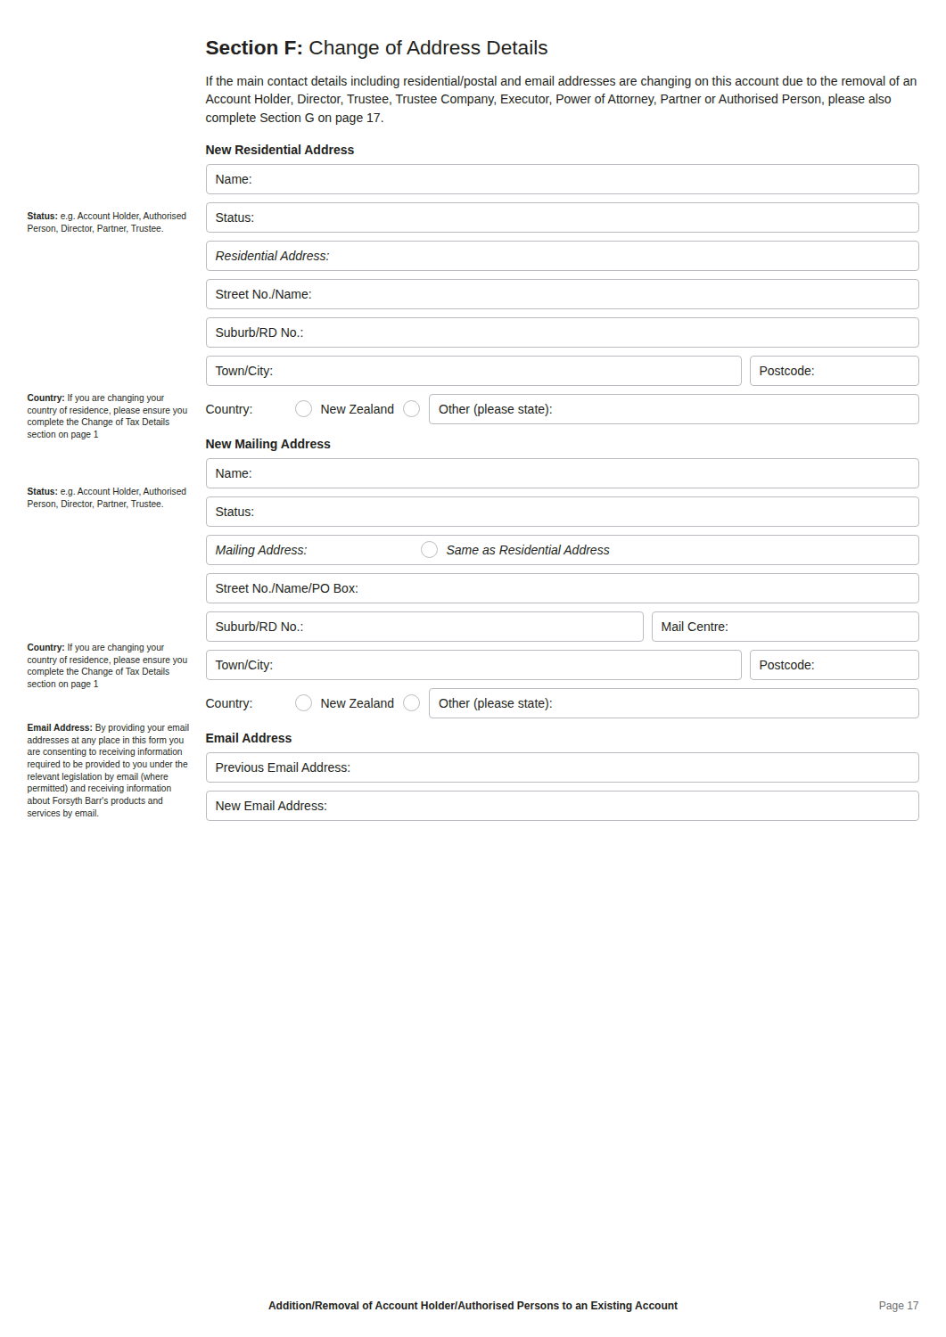Status: e.g. Account Holder, Authorised Person, Director, Partner, Trustee.
Country: If you are changing your country of residence, please ensure you complete the Change of Tax Details section on page 1
Status: e.g. Account Holder, Authorised Person, Director, Partner, Trustee.
Country: If you are changing your country of residence, please ensure you complete the Change of Tax Details section on page 1
Email Address: By providing your email addresses at any place in this form you are consenting to receiving information required to be provided to you under the relevant legislation by email (where permitted) and receiving information about Forsyth Barr's products and services by email.
Section F: Change of Address Details
If the main contact details including residential/postal and email addresses are changing on this account due to the removal of an Account Holder, Director, Trustee, Trustee Company, Executor, Power of Attorney, Partner or Authorised Person, please also complete Section G on page 17.
New Residential Address
Name:
Status:
Residential Address:
Street No./Name:
Suburb/RD No.:
Town/City:
Postcode:
Country: New Zealand Other (please state):
New Mailing Address
Name:
Status:
Mailing Address: Same as Residential Address
Street No./Name/PO Box:
Suburb/RD No.:
Mail Centre:
Town/City:
Postcode:
Country: New Zealand Other (please state):
Email Address
Previous Email Address:
New Email Address:
Addition/Removal of Account Holder/Authorised Persons to an Existing Account Page 17